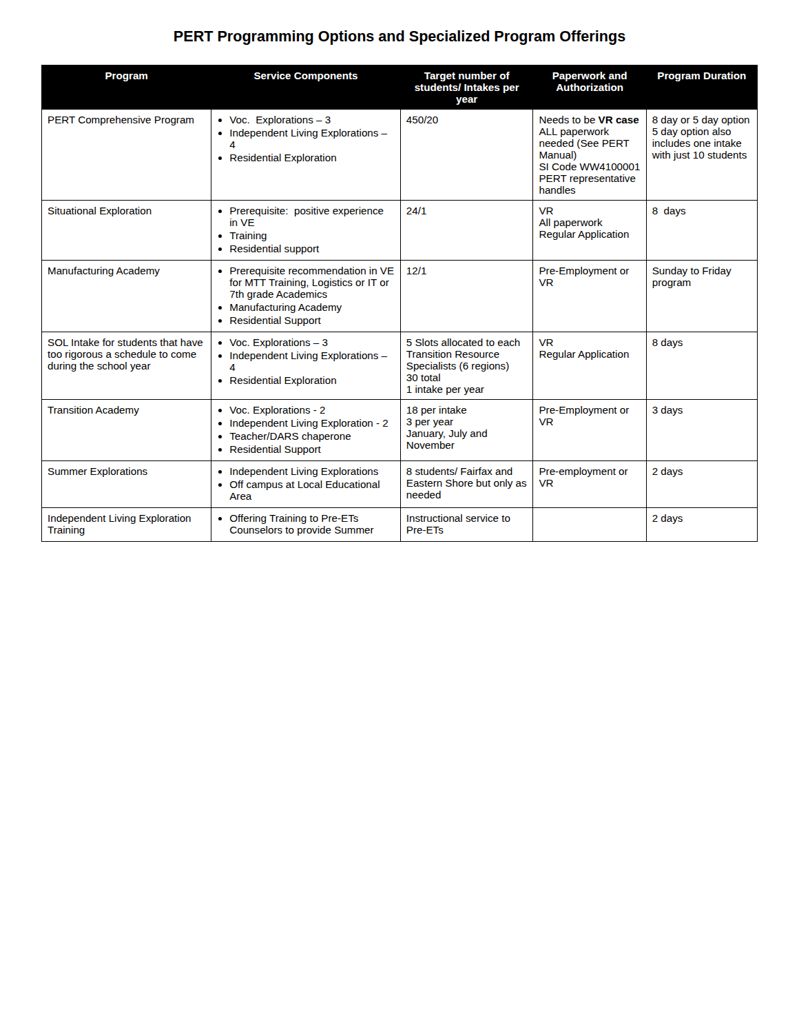PERT Programming Options and Specialized Program Offerings
| Program | Service Components | Target number of students/ Intakes per year | Paperwork and Authorization | Program Duration |
| --- | --- | --- | --- | --- |
| PERT Comprehensive Program | Voc. Explorations – 3 Independent Living Explorations – 4 Residential Exploration | 450/20 | Needs to be VR case ALL paperwork needed (See PERT Manual) SI Code WW4100001 PERT representative handles | 8 day or 5 day option 5 day option also includes one intake with just 10 students |
| Situational Exploration | Prerequisite: positive experience in VE Training Residential support | 24/1 | VR All paperwork Regular Application | 8 days |
| Manufacturing Academy | Prerequisite recommendation in VE for MTT Training, Logistics or IT or 7th grade Academics Manufacturing Academy Residential Support | 12/1 | Pre-Employment or VR | Sunday to Friday program |
| SOL Intake for students that have too rigorous a schedule to come during the school year | Voc. Explorations – 3 Independent Living Explorations – 4 Residential Exploration | 5 Slots allocated to each Transition Resource Specialists (6 regions) 30 total 1 intake per year | VR Regular Application | 8 days |
| Transition Academy | Voc. Explorations - 2 Independent Living Exploration - 2 Teacher/DARS chaperone Residential Support | 18 per intake 3 per year January, July and November | Pre-Employment or VR | 3 days |
| Summer Explorations | Independent Living Explorations Off campus at Local Educational Area | 8 students/ Fairfax and Eastern Shore but only as needed | Pre-employment or VR | 2 days |
| Independent Living Exploration Training | Offering Training to Pre-ETs Counselors to provide Summer | Instructional service to Pre-ETs | | 2 days |